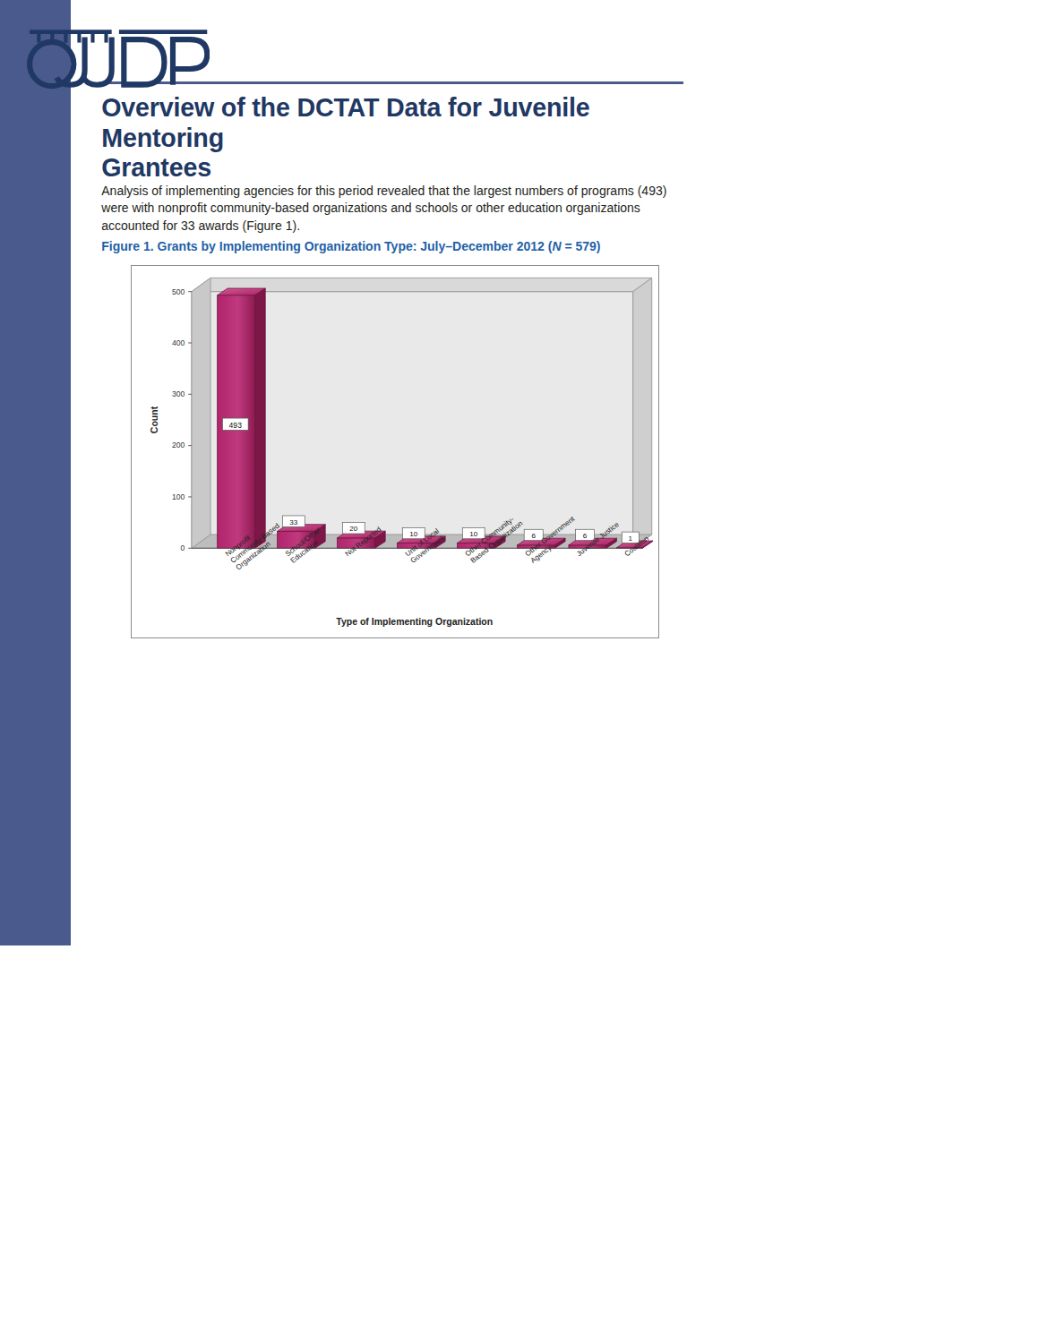Overview of the DCTAT Data for Juvenile Mentoring
Grantees
Analysis of implementing agencies for this period revealed that the largest numbers of programs (493) were with nonprofit community-based organizations and schools or other education organizations accounted for 33 awards (Figure 1).
Figure 1. Grants by Implementing Organization Type: July–December 2012 (N = 579)
0 100 200 300 400 500 Count 493 33 20 10 10 6 6 1 Nonprofit Community-Based Organization School/Other Education Not Reported Unit of Local Government Other Community- Based Organization Other Government Agency Juvenile Justice Coalition Type of Implementing Organization
3